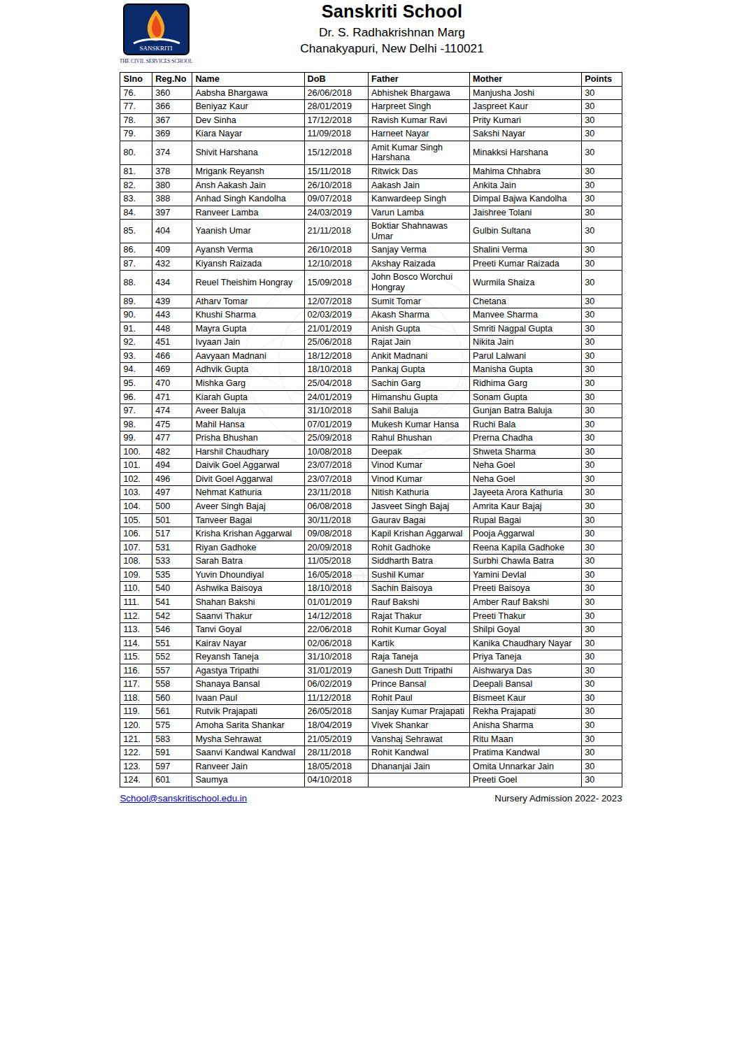सत्यमेव जयते
SANSKRITI THE CIVIL SERVICES SCHOOL
Sanskriti School
Dr. S. Radhakrishnan Marg
Chanakyapuri, New Delhi -110021
| Slno | Reg.No | Name | DoB | Father | Mother | Points |
| --- | --- | --- | --- | --- | --- | --- |
| 76. | 360 | Aabsha Bhargawa | 26/06/2018 | Abhishek Bhargawa | Manjusha Joshi | 30 |
| 77. | 366 | Beniyaz Kaur | 28/01/2019 | Harpreet Singh | Jaspreet Kaur | 30 |
| 78. | 367 | Dev Sinha | 17/12/2018 | Ravish Kumar Ravi | Prity Kumari | 30 |
| 79. | 369 | Kiara Nayar | 11/09/2018 | Harneet Nayar | Sakshi Nayar | 30 |
| 80. | 374 | Shivit Harshana | 15/12/2018 | Amit Kumar Singh Harshana | Minakksi Harshana | 30 |
| 81. | 378 | Mrigank Reyansh | 15/11/2018 | Ritwick Das | Mahima Chhabra | 30 |
| 82. | 380 | Ansh Aakash Jain | 26/10/2018 | Aakash Jain | Ankita Jain | 30 |
| 83. | 388 | Anhad Singh Kandolha | 09/07/2018 | Kanwardeep Singh | Dimpal Bajwa Kandolha | 30 |
| 84. | 397 | Ranveer Lamba | 24/03/2019 | Varun Lamba | Jaishree Tolani | 30 |
| 85. | 404 | Yaanish Umar | 21/11/2018 | Boktiar Shahnawas Umar | Gulbin Sultana | 30 |
| 86. | 409 | Ayansh Verma | 26/10/2018 | Sanjay Verma | Shalini Verma | 30 |
| 87. | 432 | Kiyansh Raizada | 12/10/2018 | Akshay Raizada | Preeti Kumar Raizada | 30 |
| 88. | 434 | Reuel Theishim Hongray | 15/09/2018 | John Bosco Worchui Hongray | Wurmila Shaiza | 30 |
| 89. | 439 | Atharv Tomar | 12/07/2018 | Sumit Tomar | Chetana | 30 |
| 90. | 443 | Khushi Sharma | 02/03/2019 | Akash Sharma | Manvee Sharma | 30 |
| 91. | 448 | Mayra Gupta | 21/01/2019 | Anish Gupta | Smriti Nagpal Gupta | 30 |
| 92. | 451 | Ivyaan Jain | 25/06/2018 | Rajat Jain | Nikita Jain | 30 |
| 93. | 466 | Aavyaan Madnani | 18/12/2018 | Ankit Madnani | Parul Lalwani | 30 |
| 94. | 469 | Adhvik Gupta | 18/10/2018 | Pankaj Gupta | Manisha Gupta | 30 |
| 95. | 470 | Mishka Garg | 25/04/2018 | Sachin Garg | Ridhima Garg | 30 |
| 96. | 471 | Kiarah Gupta | 24/01/2019 | Himanshu Gupta | Sonam Gupta | 30 |
| 97. | 474 | Aveer Baluja | 31/10/2018 | Sahil Baluja | Gunjan Batra Baluja | 30 |
| 98. | 475 | Mahil Hansa | 07/01/2019 | Mukesh Kumar Hansa | Ruchi Bala | 30 |
| 99. | 477 | Prisha Bhushan | 25/09/2018 | Rahul Bhushan | Prerna Chadha | 30 |
| 100. | 482 | Harshil Chaudhary | 10/08/2018 | Deepak | Shweta Sharma | 30 |
| 101. | 494 | Daivik Goel Aggarwal | 23/07/2018 | Vinod Kumar | Neha Goel | 30 |
| 102. | 496 | Divit Goel Aggarwal | 23/07/2018 | Vinod Kumar | Neha Goel | 30 |
| 103. | 497 | Nehmat Kathuria | 23/11/2018 | Nitish Kathuria | Jayeeta Arora Kathuria | 30 |
| 104. | 500 | Aveer Singh Bajaj | 06/08/2018 | Jasveet Singh Bajaj | Amrita Kaur Bajaj | 30 |
| 105. | 501 | Tanveer Bagai | 30/11/2018 | Gaurav Bagai | Rupal Bagai | 30 |
| 106. | 517 | Krisha Krishan Aggarwal | 09/08/2018 | Kapil Krishan Aggarwal | Pooja Aggarwal | 30 |
| 107. | 531 | Riyan Gadhoke | 20/09/2018 | Rohit Gadhoke | Reena Kapila Gadhoke | 30 |
| 108. | 533 | Sarah Batra | 11/05/2018 | Siddharth Batra | Surbhi Chawla Batra | 30 |
| 109. | 535 | Yuvin Dhoundiyal | 16/05/2018 | Sushil Kumar | Yamini Devlal | 30 |
| 110. | 540 | Ashwika Baisoya | 18/10/2018 | Sachin Baisoya | Preeti Baisoya | 30 |
| 111. | 541 | Shahan Bakshi | 01/01/2019 | Rauf Bakshi | Amber Rauf Bakshi | 30 |
| 112. | 542 | Saanvi Thakur | 14/12/2018 | Rajat Thakur | Preeti Thakur | 30 |
| 113. | 546 | Tanvi Goyal | 22/06/2018 | Rohit Kumar Goyal | Shilpi Goyal | 30 |
| 114. | 551 | Kairav Nayar | 02/06/2018 | Kartik | Kanika Chaudhary Nayar | 30 |
| 115. | 552 | Reyansh Taneja | 31/10/2018 | Raja Taneja | Priya Taneja | 30 |
| 116. | 557 | Agastya Tripathi | 31/01/2019 | Ganesh Dutt Tripathi | Aishwarya Das | 30 |
| 117. | 558 | Shanaya Bansal | 06/02/2019 | Prince Bansal | Deepali Bansal | 30 |
| 118. | 560 | Ivaan Paul | 11/12/2018 | Rohit Paul | Bismeet Kaur | 30 |
| 119. | 561 | Rutvik Prajapati | 26/05/2018 | Sanjay Kumar Prajapati | Rekha Prajapati | 30 |
| 120. | 575 | Amoha Sarita Shankar | 18/04/2019 | Vivek Shankar | Anisha Sharma | 30 |
| 121. | 583 | Mysha Sehrawat | 21/05/2019 | Vanshaj Sehrawat | Ritu Maan | 30 |
| 122. | 591 | Saanvi Kandwal Kandwal | 28/11/2018 | Rohit Kandwal | Pratima Kandwal | 30 |
| 123. | 597 | Ranveer Jain | 18/05/2018 | Dhananjai Jain | Omita Unnarkar Jain | 30 |
| 124. | 601 | Saumya | 04/10/2018 | | Preeti Goel | 30 |
School@sanskritischool.edu.in
Nursery Admission 2022- 2023